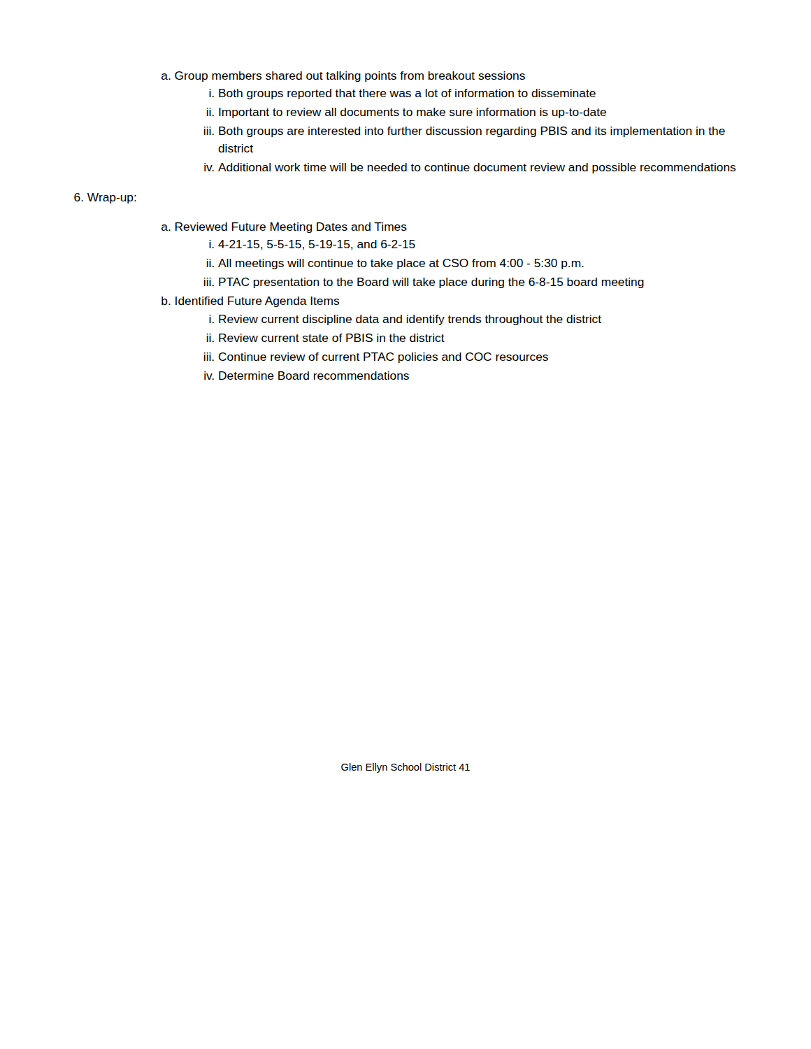Group members shared out talking points from breakout sessions
Both groups reported that there was a lot of information to disseminate
Important to review all documents to make sure information is up-to-date
Both groups are interested into further discussion regarding PBIS and its implementation in the district
Additional work time will be needed to continue document review and possible recommendations
6. Wrap-up:
Reviewed Future Meeting Dates and Times
4-21-15, 5-5-15, 5-19-15, and 6-2-15
All meetings will continue to take place at CSO from 4:00 - 5:30 p.m.
PTAC presentation to the Board will take place during the 6-8-15 board meeting
Identified Future Agenda Items
Review current discipline data and identify trends throughout the district
Review current state of PBIS in the district
Continue review of current PTAC policies and COC resources
Determine Board recommendations
Glen Ellyn School District 41